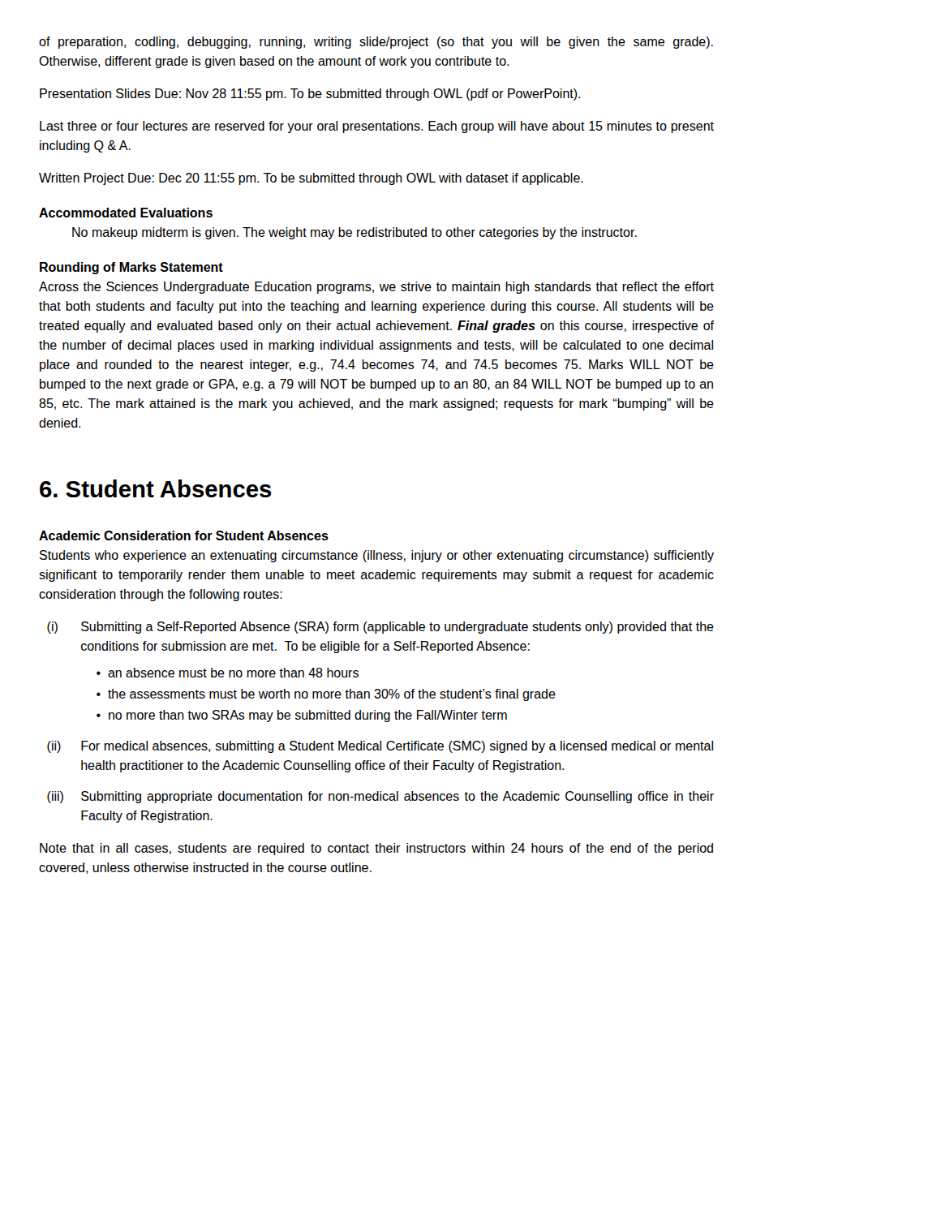of preparation, codling, debugging, running, writing slide/project (so that you will be given the same grade). Otherwise, different grade is given based on the amount of work you contribute to.
Presentation Slides Due: Nov 28 11:55 pm. To be submitted through OWL (pdf or PowerPoint).
Last three or four lectures are reserved for your oral presentations. Each group will have about 15 minutes to present including Q & A.
Written Project Due: Dec 20 11:55 pm. To be submitted through OWL with dataset if applicable.
Accommodated Evaluations
No makeup midterm is given. The weight may be redistributed to other categories by the instructor.
Rounding of Marks Statement
Across the Sciences Undergraduate Education programs, we strive to maintain high standards that reflect the effort that both students and faculty put into the teaching and learning experience during this course. All students will be treated equally and evaluated based only on their actual achievement. Final grades on this course, irrespective of the number of decimal places used in marking individual assignments and tests, will be calculated to one decimal place and rounded to the nearest integer, e.g., 74.4 becomes 74, and 74.5 becomes 75. Marks WILL NOT be bumped to the next grade or GPA, e.g. a 79 will NOT be bumped up to an 80, an 84 WILL NOT be bumped up to an 85, etc. The mark attained is the mark you achieved, and the mark assigned; requests for mark “bumping” will be denied.
6. Student Absences
Academic Consideration for Student Absences
Students who experience an extenuating circumstance (illness, injury or other extenuating circumstance) sufficiently significant to temporarily render them unable to meet academic requirements may submit a request for academic consideration through the following routes:
(i) Submitting a Self-Reported Absence (SRA) form (applicable to undergraduate students only) provided that the conditions for submission are met. To be eligible for a Self-Reported Absence:
an absence must be no more than 48 hours
the assessments must be worth no more than 30% of the student’s final grade
no more than two SRAs may be submitted during the Fall/Winter term
(ii) For medical absences, submitting a Student Medical Certificate (SMC) signed by a licensed medical or mental health practitioner to the Academic Counselling office of their Faculty of Registration.
(iii) Submitting appropriate documentation for non-medical absences to the Academic Counselling office in their Faculty of Registration.
Note that in all cases, students are required to contact their instructors within 24 hours of the end of the period covered, unless otherwise instructed in the course outline.